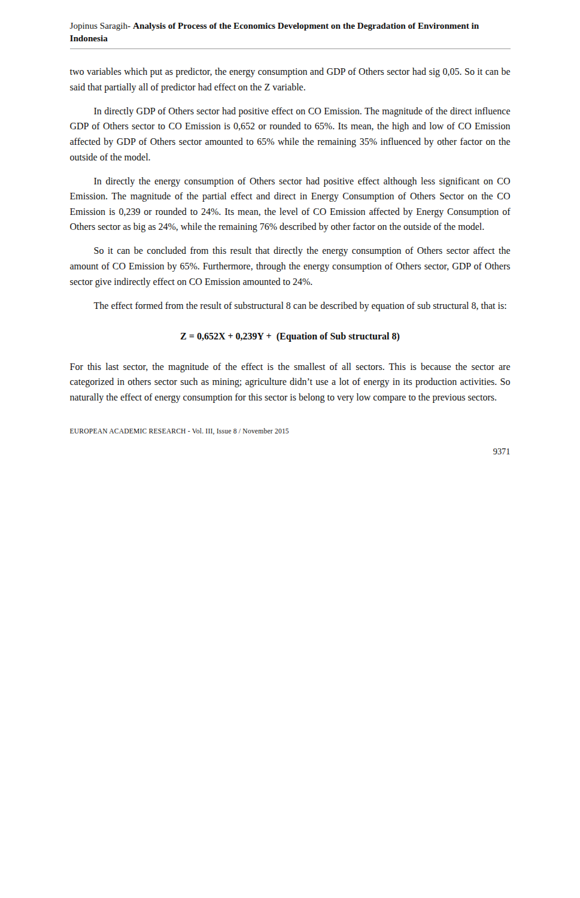Jopinus Saragih- Analysis of Process of the Economics Development on the Degradation of Environment in Indonesia
two variables which put as predictor, the energy consumption and GDP of Others sector had sig 0,05. So it can be said that partially all of predictor had effect on the Z variable.
In directly GDP of Others sector had positive effect on CO Emission. The magnitude of the direct influence GDP of Others sector to CO Emission is 0,652 or rounded to 65%. Its mean, the high and low of CO Emission affected by GDP of Others sector amounted to 65% while the remaining 35% influenced by other factor on the outside of the model.
In directly the energy consumption of Others sector had positive effect although less significant on CO Emission. The magnitude of the partial effect and direct in Energy Consumption of Others Sector on the CO Emission is 0,239 or rounded to 24%. Its mean, the level of CO Emission affected by Energy Consumption of Others sector as big as 24%, while the remaining 76% described by other factor on the outside of the model.
So it can be concluded from this result that directly the energy consumption of Others sector affect the amount of CO Emission by 65%. Furthermore, through the energy consumption of Others sector, GDP of Others sector give indirectly effect on CO Emission amounted to 24%.
The effect formed from the result of substructural 8 can be described by equation of sub structural 8, that is:
Z = 0,652X + 0,239Y + (Equation of Sub structural 8)
For this last sector, the magnitude of the effect is the smallest of all sectors. This is because the sector are categorized in others sector such as mining; agriculture didn’t use a lot of energy in its production activities. So naturally the effect of energy consumption for this sector is belong to very low compare to the previous sectors.
EUROPEAN ACADEMIC RESEARCH - Vol. III, Issue 8 / November 2015 9371